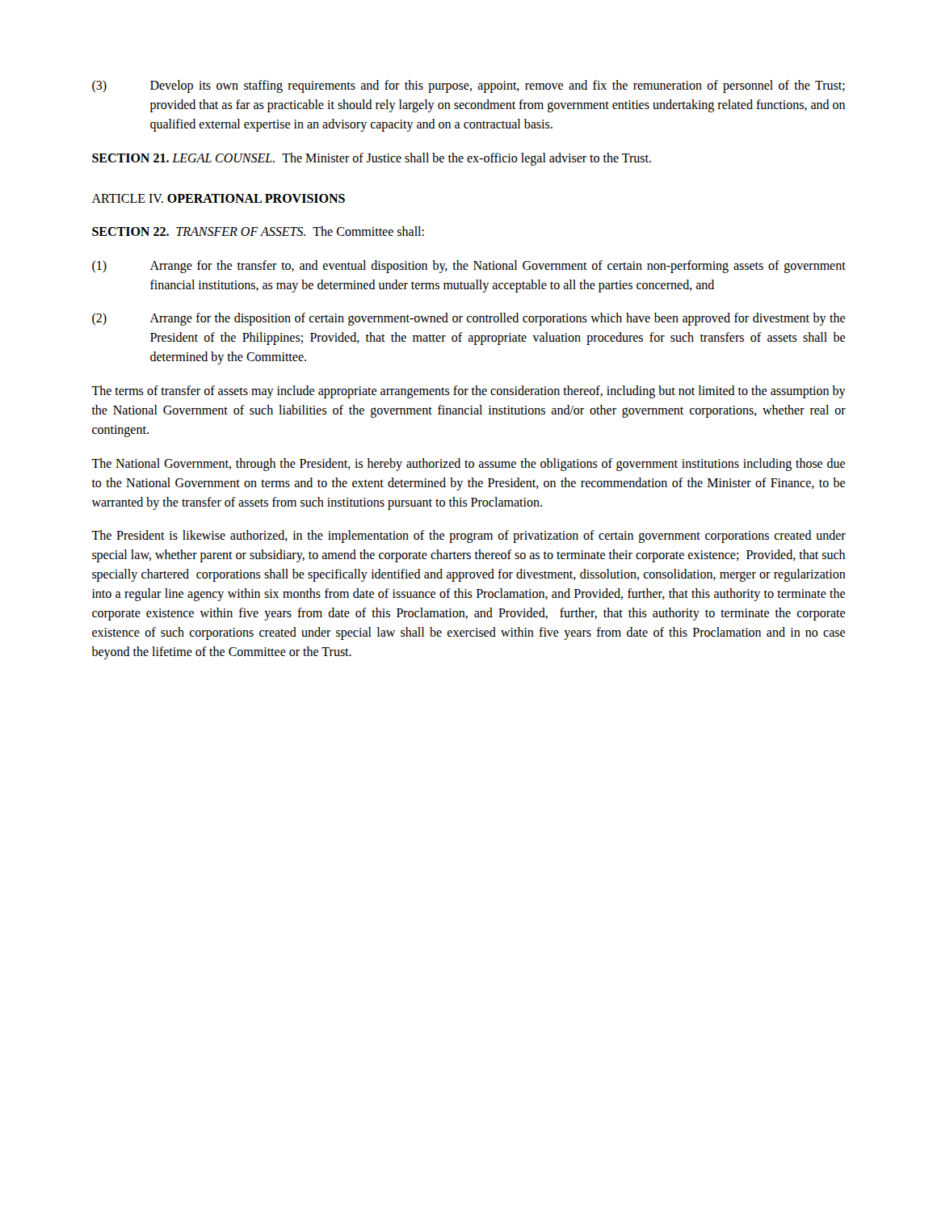(3)
Develop its own staffing requirements and for this purpose, appoint, remove and fix the remuneration of personnel of the Trust; provided that as far as practicable it should rely largely on secondment from government entities undertaking related functions, and on qualified external expertise in an advisory capacity and on a contractual basis.
SECTION 21. LEGAL COUNSEL. The Minister of Justice shall be the ex-officio legal adviser to the Trust.
ARTICLE IV. OPERATIONAL PROVISIONS
SECTION 22. TRANSFER OF ASSETS. The Committee shall:
(1)
Arrange for the transfer to, and eventual disposition by, the National Government of certain non-performing assets of government financial institutions, as may be determined under terms mutually acceptable to all the parties concerned, and
(2)
Arrange for the disposition of certain government-owned or controlled corporations which have been approved for divestment by the President of the Philippines; Provided, that the matter of appropriate valuation procedures for such transfers of assets shall be determined by the Committee.
The terms of transfer of assets may include appropriate arrangements for the consideration thereof, including but not limited to the assumption by the National Government of such liabilities of the government financial institutions and/or other government corporations, whether real or contingent.
The National Government, through the President, is hereby authorized to assume the obligations of government institutions including those due to the National Government on terms and to the extent determined by the President, on the recommendation of the Minister of Finance, to be warranted by the transfer of assets from such institutions pursuant to this Proclamation.
The President is likewise authorized, in the implementation of the program of privatization of certain government corporations created under special law, whether parent or subsidiary, to amend the corporate charters thereof so as to terminate their corporate existence; Provided, that such specially chartered corporations shall be specifically identified and approved for divestment, dissolution, consolidation, merger or regularization into a regular line agency within six months from date of issuance of this Proclamation, and Provided, further, that this authority to terminate the corporate existence within five years from date of this Proclamation, and Provided, further, that this authority to terminate the corporate existence of such corporations created under special law shall be exercised within five years from date of this Proclamation and in no case beyond the lifetime of the Committee or the Trust.